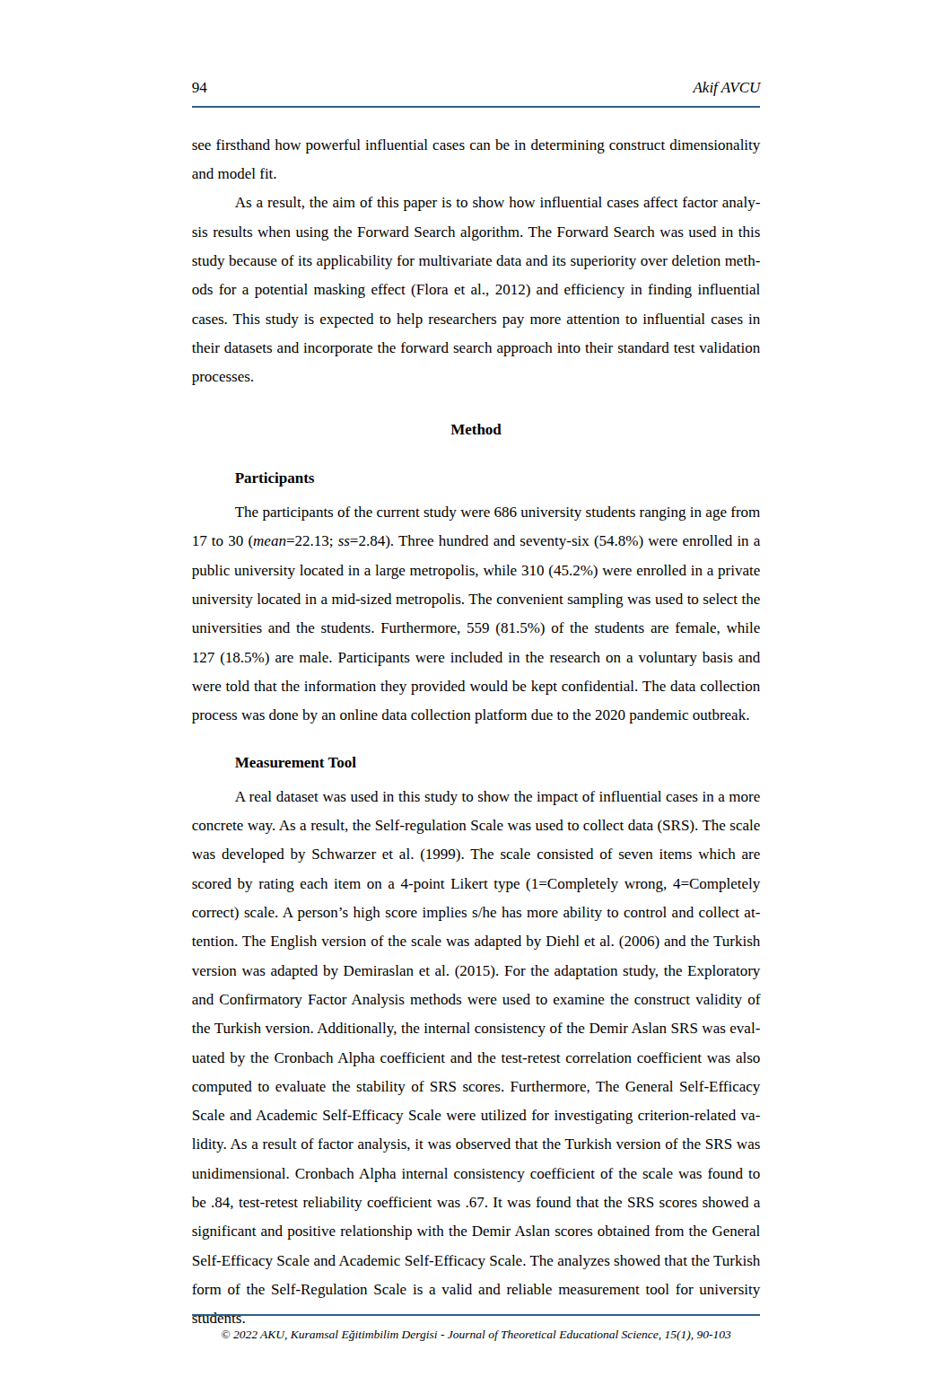94 Akif AVCU
see firsthand how powerful influential cases can be in determining construct dimensionality and model fit.
As a result, the aim of this paper is to show how influential cases affect factor analysis results when using the Forward Search algorithm. The Forward Search was used in this study because of its applicability for multivariate data and its superiority over deletion methods for a potential masking effect (Flora et al., 2012) and efficiency in finding influential cases. This study is expected to help researchers pay more attention to influential cases in their datasets and incorporate the forward search approach into their standard test validation processes.
Method
Participants
The participants of the current study were 686 university students ranging in age from 17 to 30 (mean=22.13; ss=2.84). Three hundred and seventy-six (54.8%) were enrolled in a public university located in a large metropolis, while 310 (45.2%) were enrolled in a private university located in a mid-sized metropolis. The convenient sampling was used to select the universities and the students. Furthermore, 559 (81.5%) of the students are female, while 127 (18.5%) are male. Participants were included in the research on a voluntary basis and were told that the information they provided would be kept confidential. The data collection process was done by an online data collection platform due to the 2020 pandemic outbreak.
Measurement Tool
A real dataset was used in this study to show the impact of influential cases in a more concrete way. As a result, the Self-regulation Scale was used to collect data (SRS). The scale was developed by Schwarzer et al. (1999). The scale consisted of seven items which are scored by rating each item on a 4-point Likert type (1=Completely wrong, 4=Completely correct) scale. A person’s high score implies s/he has more ability to control and collect attention. The English version of the scale was adapted by Diehl et al. (2006) and the Turkish version was adapted by Demiraslan et al. (2015). For the adaptation study, the Exploratory and Confirmatory Factor Analysis methods were used to examine the construct validity of the Turkish version. Additionally, the internal consistency of the Demir Aslan SRS was evaluated by the Cronbach Alpha coefficient and the test-retest correlation coefficient was also computed to evaluate the stability of SRS scores. Furthermore, The General Self-Efficacy Scale and Academic Self-Efficacy Scale were utilized for investigating criterion-related validity. As a result of factor analysis, it was observed that the Turkish version of the SRS was unidimensional. Cronbach Alpha internal consistency coefficient of the scale was found to be .84, test-retest reliability coefficient was .67. It was found that the SRS scores showed a significant and positive relationship with the Demir Aslan scores obtained from the General Self-Efficacy Scale and Academic Self-Efficacy Scale. The analyzes showed that the Turkish form of the Self-Regulation Scale is a valid and reliable measurement tool for university students.
© 2022 AKU, Kuramsal Eğitimbilim Dergisi - Journal of Theoretical Educational Science, 15(1), 90-103